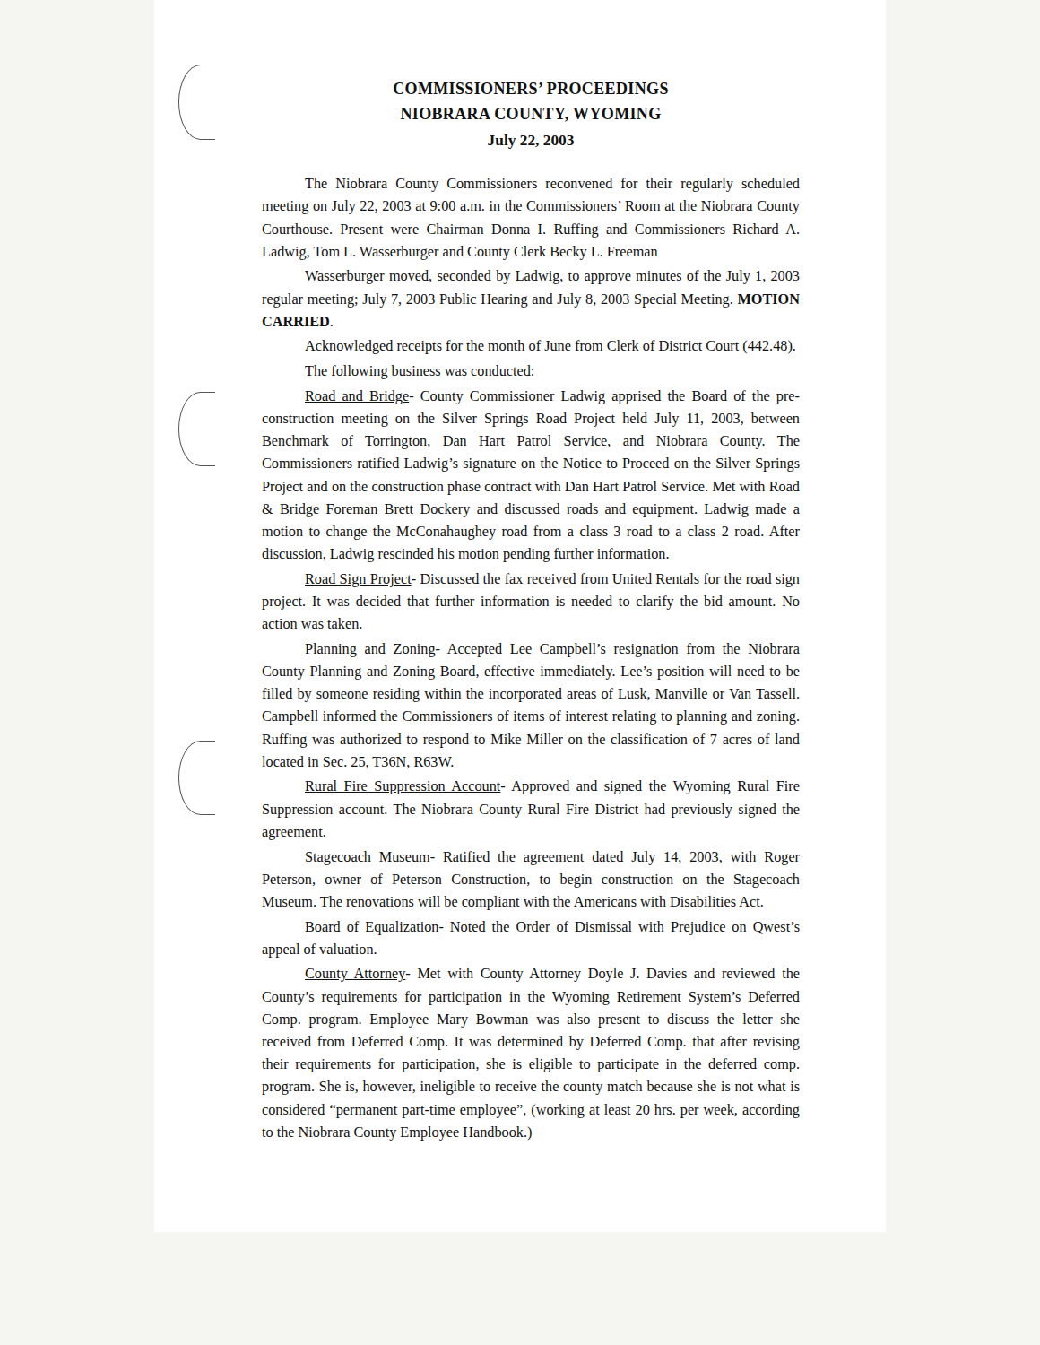COMMISSIONERS’ PROCEEDINGS
NIOBRARA COUNTY, WYOMING
July 22, 2003
The Niobrara County Commissioners reconvened for their regularly scheduled meeting on July 22, 2003 at 9:00 a.m. in the Commissioners’ Room at the Niobrara County Courthouse. Present were Chairman Donna I. Ruffing and Commissioners Richard A. Ladwig, Tom L. Wasserburger and County Clerk Becky L. Freeman
Wasserburger moved, seconded by Ladwig, to approve minutes of the July 1, 2003 regular meeting; July 7, 2003 Public Hearing and July 8, 2003 Special Meeting. MOTION CARRIED.
Acknowledged receipts for the month of June from Clerk of District Court (442.48).
The following business was conducted:
Road and Bridge- County Commissioner Ladwig apprised the Board of the pre-construction meeting on the Silver Springs Road Project held July 11, 2003, between Benchmark of Torrington, Dan Hart Patrol Service, and Niobrara County. The Commissioners ratified Ladwig’s signature on the Notice to Proceed on the Silver Springs Project and on the construction phase contract with Dan Hart Patrol Service. Met with Road & Bridge Foreman Brett Dockery and discussed roads and equipment. Ladwig made a motion to change the McConahaughey road from a class 3 road to a class 2 road. After discussion, Ladwig rescinded his motion pending further information.
Road Sign Project- Discussed the fax received from United Rentals for the road sign project. It was decided that further information is needed to clarify the bid amount. No action was taken.
Planning and Zoning- Accepted Lee Campbell’s resignation from the Niobrara County Planning and Zoning Board, effective immediately. Lee’s position will need to be filled by someone residing within the incorporated areas of Lusk, Manville or Van Tassell. Campbell informed the Commissioners of items of interest relating to planning and zoning. Ruffing was authorized to respond to Mike Miller on the classification of 7 acres of land located in Sec. 25, T36N, R63W.
Rural Fire Suppression Account- Approved and signed the Wyoming Rural Fire Suppression account. The Niobrara County Rural Fire District had previously signed the agreement.
Stagecoach Museum- Ratified the agreement dated July 14, 2003, with Roger Peterson, owner of Peterson Construction, to begin construction on the Stagecoach Museum. The renovations will be compliant with the Americans with Disabilities Act.
Board of Equalization- Noted the Order of Dismissal with Prejudice on Qwest’s appeal of valuation.
County Attorney- Met with County Attorney Doyle J. Davies and reviewed the County’s requirements for participation in the Wyoming Retirement System’s Deferred Comp. program. Employee Mary Bowman was also present to discuss the letter she received from Deferred Comp. It was determined by Deferred Comp. that after revising their requirements for participation, she is eligible to participate in the deferred comp. program. She is, however, ineligible to receive the county match because she is not what is considered “permanent part-time employee”, (working at least 20 hrs. per week, according to the Niobrara County Employee Handbook.)